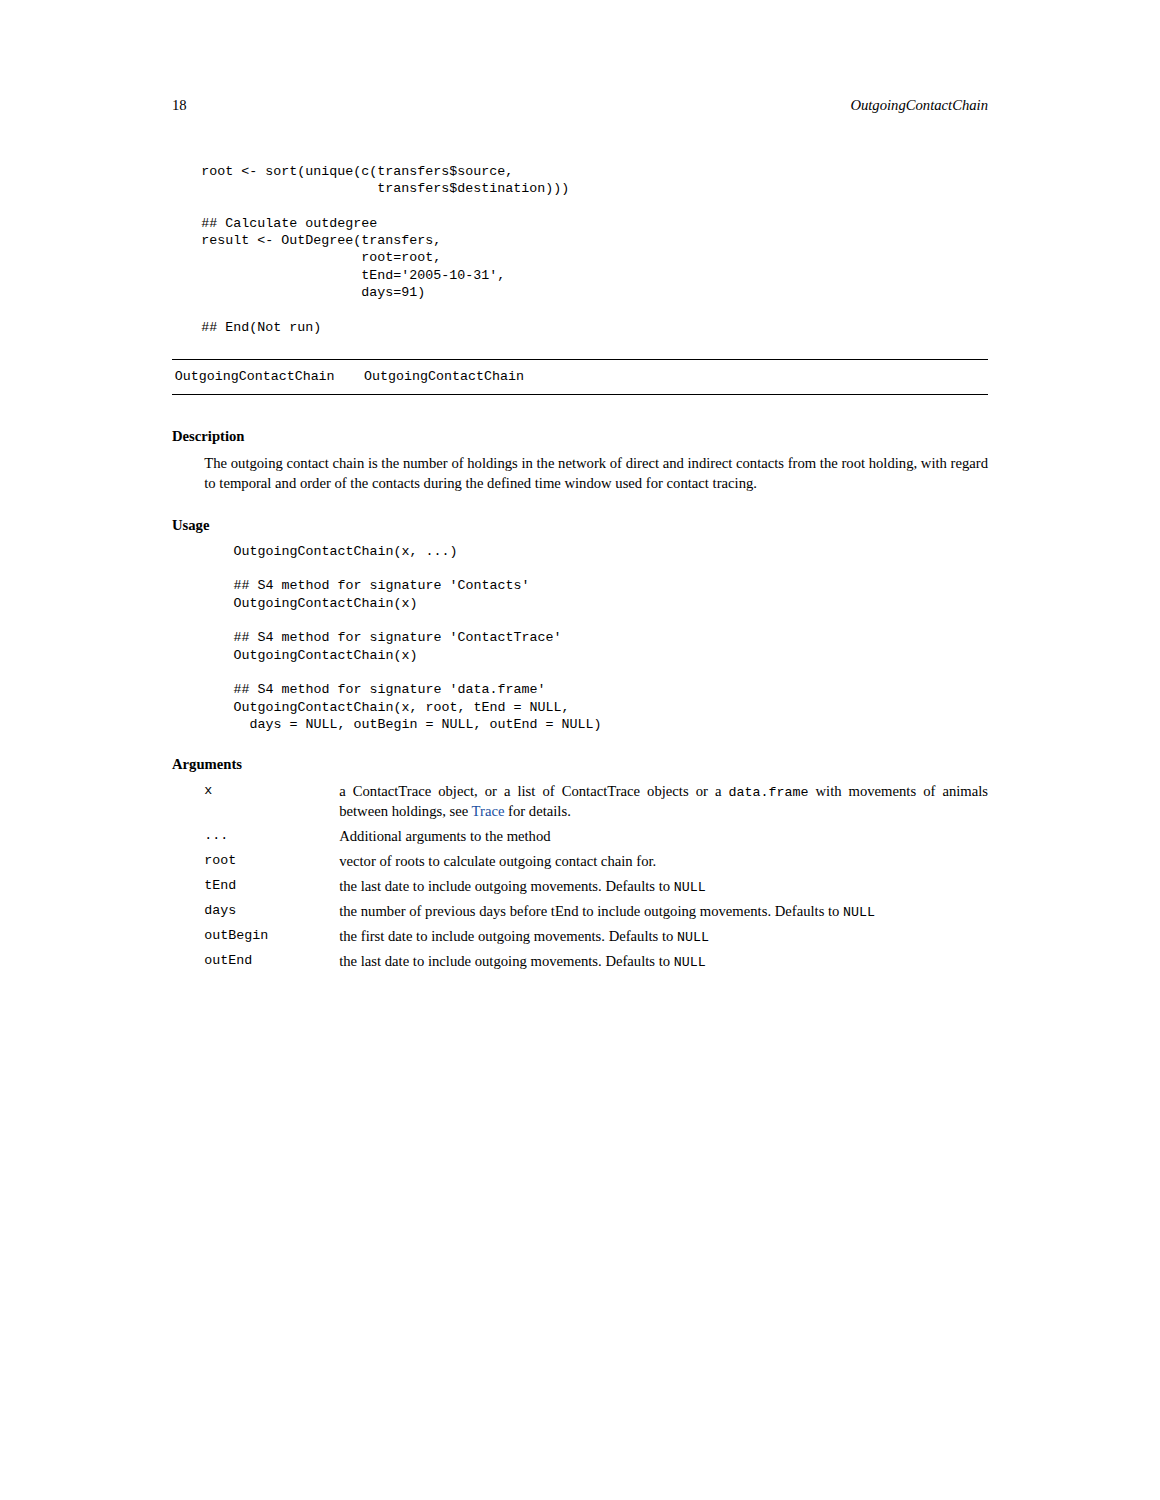18 OutgoingContactChain
root <- sort(unique(c(transfers$source,
                      transfers$destination)))

## Calculate outdegree
result <- OutDegree(transfers,
                    root=root,
                    tEnd='2005-10-31',
                    days=91)

## End(Not run)
OutgoingContactChain OutgoingContactChain
Description
The outgoing contact chain is the number of holdings in the network of direct and indirect contacts from the root holding, with regard to temporal and order of the contacts during the defined time window used for contact tracing.
Usage
OutgoingContactChain(x, ...)

## S4 method for signature 'Contacts'
OutgoingContactChain(x)

## S4 method for signature 'ContactTrace'
OutgoingContactChain(x)

## S4 method for signature 'data.frame'
OutgoingContactChain(x, root, tEnd = NULL,
  days = NULL, outBegin = NULL, outEnd = NULL)
Arguments
x
a ContactTrace object, or a list of ContactTrace objects or a data.frame with movements of animals between holdings, see Trace for details.
...
Additional arguments to the method
root
vector of roots to calculate outgoing contact chain for.
tEnd
the last date to include outgoing movements. Defaults to NULL
days
the number of previous days before tEnd to include outgoing movements. Defaults to NULL
outBegin
the first date to include outgoing movements. Defaults to NULL
outEnd
the last date to include outgoing movements. Defaults to NULL